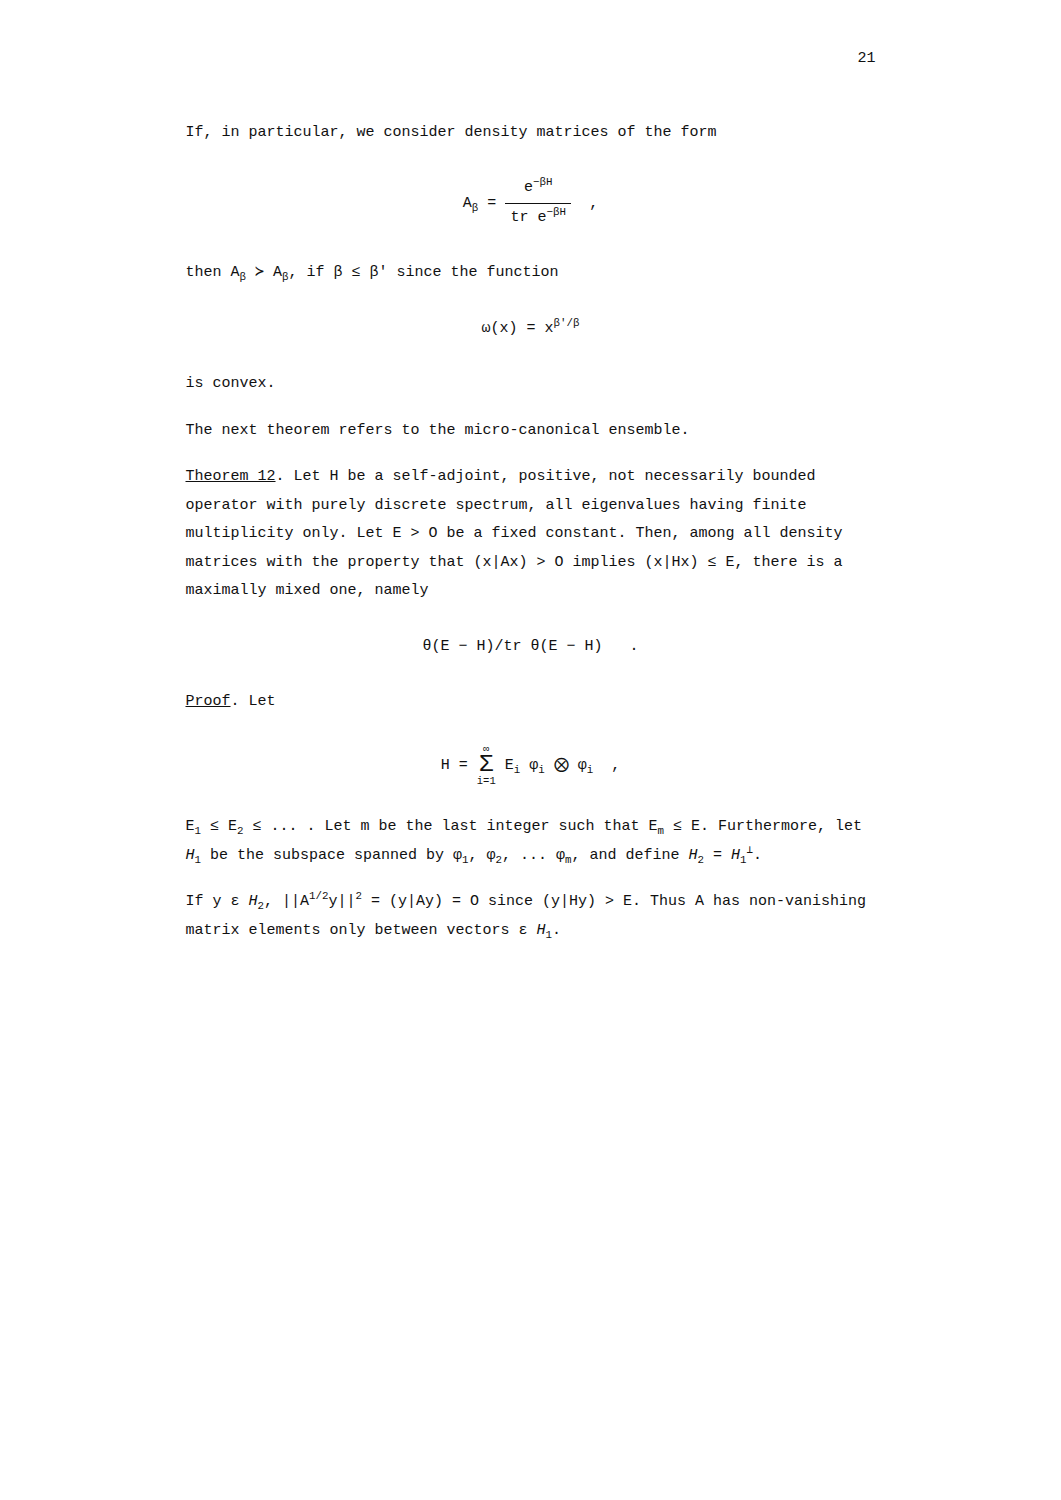21
If, in particular, we consider density matrices of the form
Aβ = e−βH tr e−βH ,
then Aβ ≻ Aβ, if β ≤ β' since the function
ω(x) = xβ'/β
is convex.
The next theorem refers to the micro-canonical ensemble.
Theorem 12. Let H be a self-adjoint, positive, not necessarily bounded operator with purely discrete spectrum, all eigenvalues having finite multiplicity only. Let E > O be a fixed constant. Then, among all density matrices with the property that (x|Ax) > O implies (x|Hx) ≤ E, there is a maximally mixed one, namely
θ(E − H)/tr θ(E − H) .
Proof. Let
H = ∞ Σ i=1 Ei φi ⨂ φi ,
E1 ≤ E2 ≤ ... . Let m be the last integer such that Em ≤ E. Furthermore, let H1 be the subspace spanned by φ1, φ2, ... φm, and define H2 = H1⊥.
If y ε H2, ||A1/2y||2 = (y|Ay) = O since (y|Hy) > E. Thus A has non-vanishing matrix elements only between vectors ε H1.